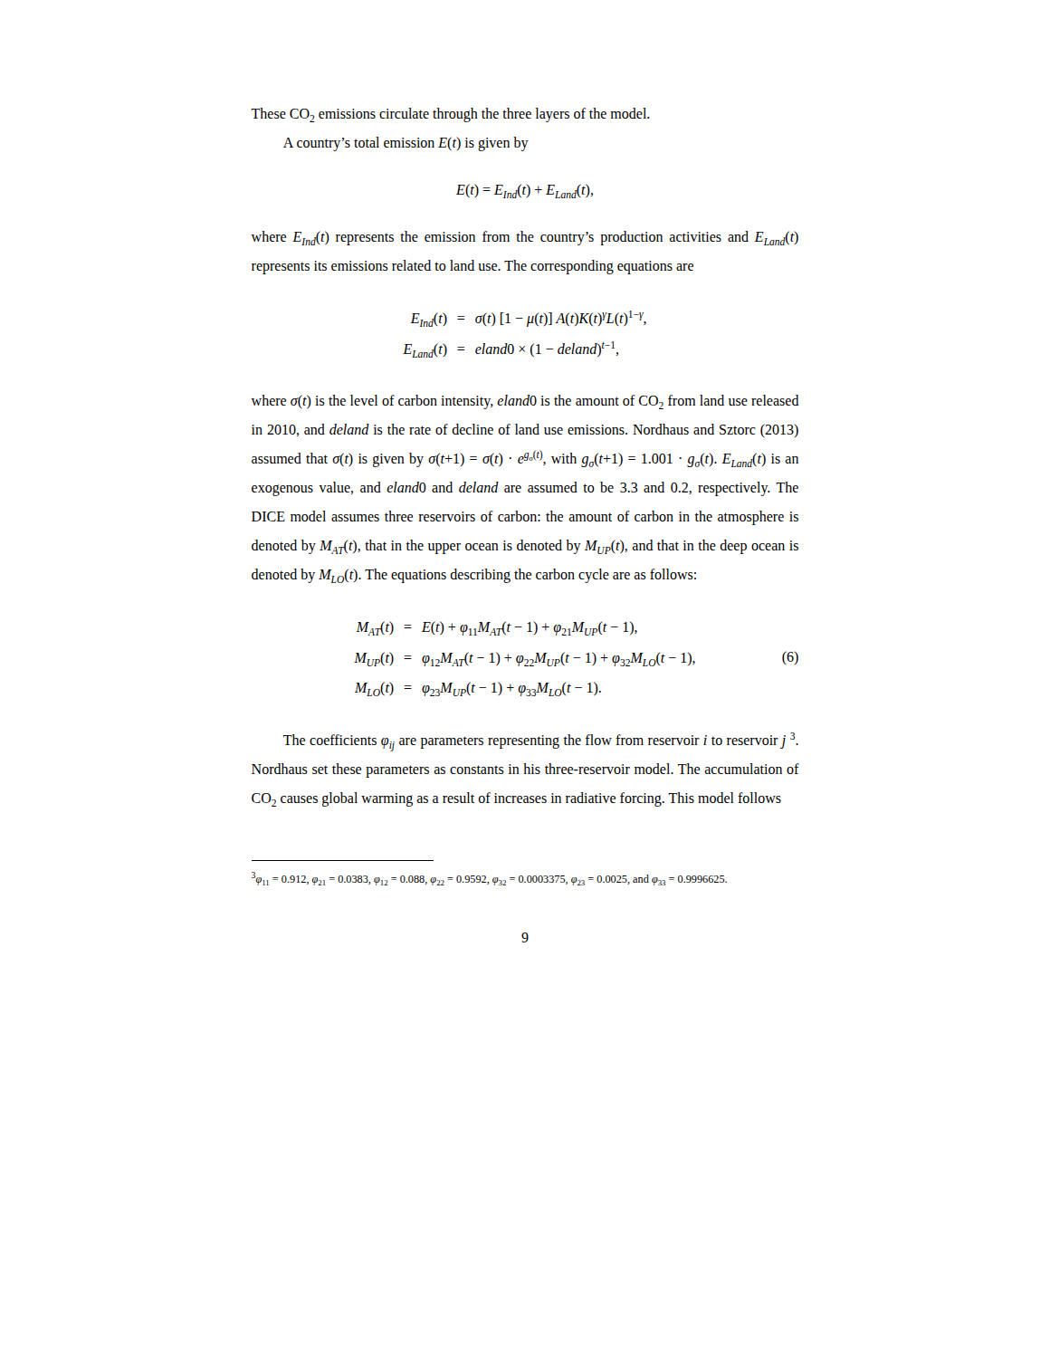These CO2 emissions circulate through the three layers of the model.
A country’s total emission E(t) is given by
E(t) = EInd(t) + ELand(t),
where EInd(t) represents the emission from the country’s production activities and ELand(t) represents its emissions related to land use. The corresponding equations are
| E Ind ( t ) | = | σ ( t ) [1 − μ ( t )] A ( t ) K ( t ) γ L ( t ) 1− γ , |
| E Land ( t ) | = | eland 0 × (1 − deland ) t −1 , |
where σ(t) is the level of carbon intensity, eland0 is the amount of CO2 from land use released in 2010, and deland is the rate of decline of land use emissions. Nordhaus and Sztorc (2013) assumed that σ(t) is given by σ(t+1) = σ(t) · egσ(t), with gσ(t+1) = 1.001 · gσ(t). ELand(t) is an exogenous value, and eland0 and deland are assumed to be 3.3 and 0.2, respectively. The DICE model assumes three reservoirs of carbon: the amount of carbon in the atmosphere is denoted by MAT(t), that in the upper ocean is denoted by MUP(t), and that in the deep ocean is denoted by MLO(t). The equations describing the carbon cycle are as follows:
| M AT ( t ) | = | E ( t ) + φ 11 M AT ( t − 1) + φ 21 M UP ( t − 1), |
| M UP ( t ) | = | φ 12 M AT ( t − 1) + φ 22 M UP ( t − 1) + φ 32 M LO ( t − 1), |
| M LO ( t ) | = | φ 23 M UP ( t − 1) + φ 33 M LO ( t − 1). |
(6)
The coefficients φij are parameters representing the flow from reservoir i to reservoir j 3. Nordhaus set these parameters as constants in his three-reservoir model. The accumulation of CO2 causes global warming as a result of increases in radiative forcing. This model follows
3φ11 = 0.912, φ21 = 0.0383, φ12 = 0.088, φ22 = 0.9592, φ32 = 0.0003375, φ23 = 0.0025, and φ33 = 0.9996625.
9